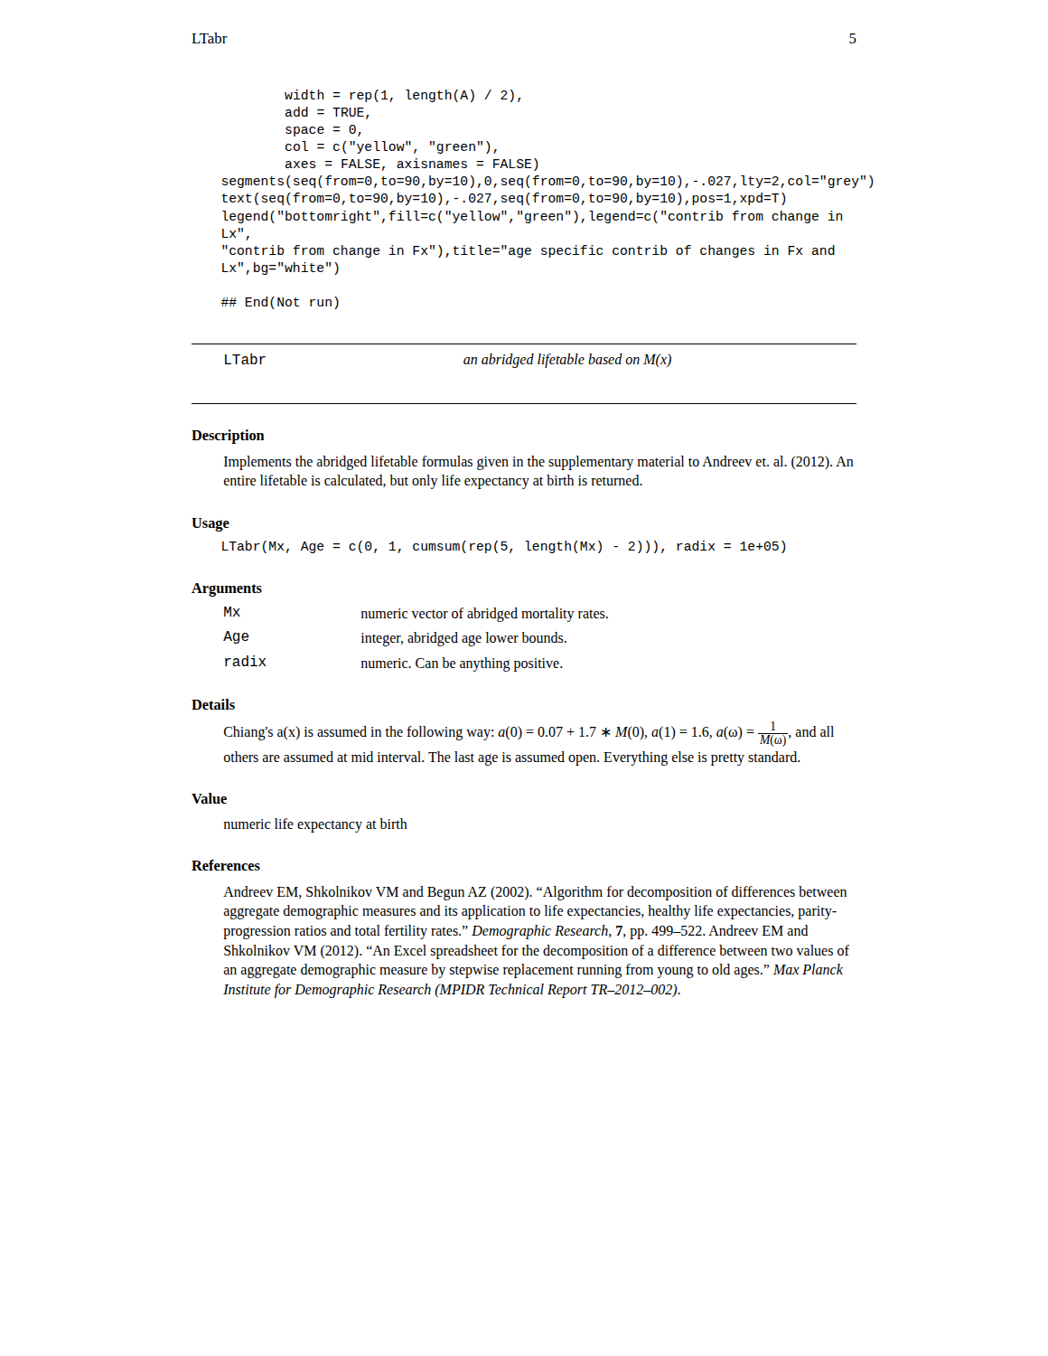LTabr 5
        width = rep(1, length(A) / 2),
        add = TRUE,
        space = 0,
        col = c("yellow", "green"),
        axes = FALSE, axisnames = FALSE)
segments(seq(from=0,to=90,by=10),0,seq(from=0,to=90,by=10),-.027,lty=2,col="grey")
text(seq(from=0,to=90,by=10),-.027,seq(from=0,to=90,by=10),pos=1,xpd=T)
legend("bottomright",fill=c("yellow","green"),legend=c("contrib from change in Lx",
"contrib from change in Fx"),title="age specific contrib of changes in Fx and Lx",bg="white")

## End(Not run)
LTabr an abridged lifetable based on M(x)
Description
Implements the abridged lifetable formulas given in the supplementary material to Andreev et. al. (2012). An entire lifetable is calculated, but only life expectancy at birth is returned.
Usage
LTabr(Mx, Age = c(0, 1, cumsum(rep(5, length(Mx) - 2))), radix = 1e+05)
Arguments
Mx
numeric vector of abridged mortality rates.
Age
integer, abridged age lower bounds.
radix
numeric. Can be anything positive.
Details
Chiang's a(x) is assumed in the following way: a(0) = 0.07 + 1.7 ∗ M(0), a(1) = 1.6, a(ω) = 1 M(ω), and all others are assumed at mid interval. The last age is assumed open. Everything else is pretty standard.
Value
numeric life expectancy at birth
References
Andreev EM, Shkolnikov VM and Begun AZ (2002). “Algorithm for decomposition of differences between aggregate demographic measures and its application to life expectancies, healthy life expectancies, parity-progression ratios and total fertility rates.” Demographic Research, 7, pp. 499–522. Andreev EM and Shkolnikov VM (2012). “An Excel spreadsheet for the decomposition of a difference between two values of an aggregate demographic measure by stepwise replacement running from young to old ages.” Max Planck Institute for Demographic Research (MPIDR Technical Report TR–2012–002).